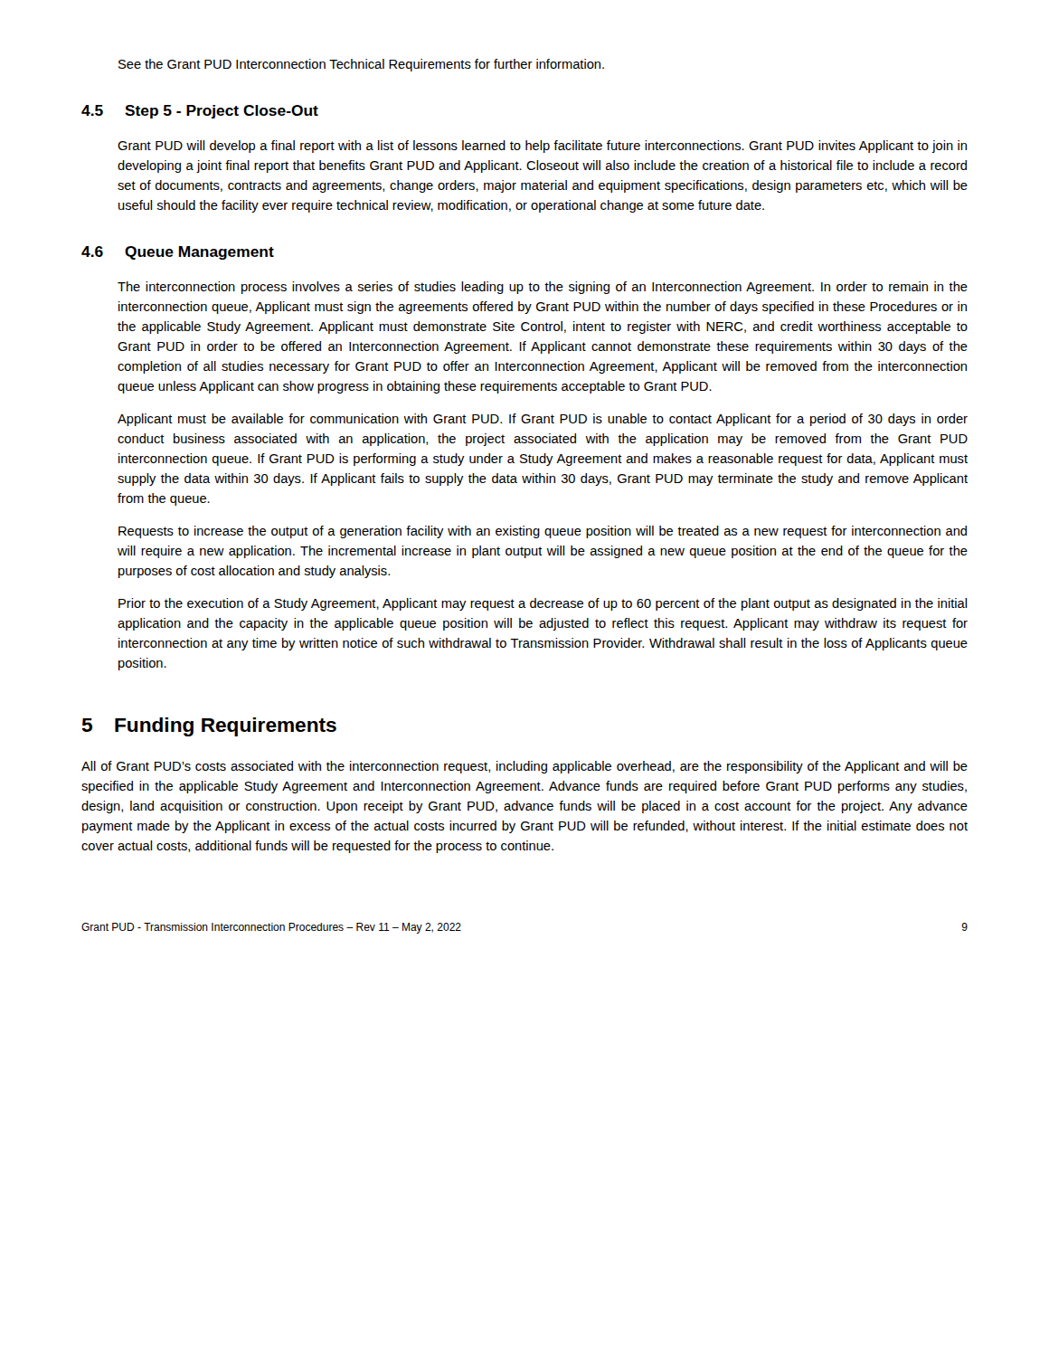See the Grant PUD Interconnection Technical Requirements for further information.
4.5 Step 5 - Project Close-Out
Grant PUD will develop a final report with a list of lessons learned to help facilitate future interconnections. Grant PUD invites Applicant to join in developing a joint final report that benefits Grant PUD and Applicant. Closeout will also include the creation of a historical file to include a record set of documents, contracts and agreements, change orders, major material and equipment specifications, design parameters etc, which will be useful should the facility ever require technical review, modification, or operational change at some future date.
4.6 Queue Management
The interconnection process involves a series of studies leading up to the signing of an Interconnection Agreement. In order to remain in the interconnection queue, Applicant must sign the agreements offered by Grant PUD within the number of days specified in these Procedures or in the applicable Study Agreement. Applicant must demonstrate Site Control, intent to register with NERC, and credit worthiness acceptable to Grant PUD in order to be offered an Interconnection Agreement. If Applicant cannot demonstrate these requirements within 30 days of the completion of all studies necessary for Grant PUD to offer an Interconnection Agreement, Applicant will be removed from the interconnection queue unless Applicant can show progress in obtaining these requirements acceptable to Grant PUD.
Applicant must be available for communication with Grant PUD. If Grant PUD is unable to contact Applicant for a period of 30 days in order conduct business associated with an application, the project associated with the application may be removed from the Grant PUD interconnection queue. If Grant PUD is performing a study under a Study Agreement and makes a reasonable request for data, Applicant must supply the data within 30 days. If Applicant fails to supply the data within 30 days, Grant PUD may terminate the study and remove Applicant from the queue.
Requests to increase the output of a generation facility with an existing queue position will be treated as a new request for interconnection and will require a new application. The incremental increase in plant output will be assigned a new queue position at the end of the queue for the purposes of cost allocation and study analysis.
Prior to the execution of a Study Agreement, Applicant may request a decrease of up to 60 percent of the plant output as designated in the initial application and the capacity in the applicable queue position will be adjusted to reflect this request. Applicant may withdraw its request for interconnection at any time by written notice of such withdrawal to Transmission Provider. Withdrawal shall result in the loss of Applicants queue position.
5 Funding Requirements
All of Grant PUD’s costs associated with the interconnection request, including applicable overhead, are the responsibility of the Applicant and will be specified in the applicable Study Agreement and Interconnection Agreement. Advance funds are required before Grant PUD performs any studies, design, land acquisition or construction. Upon receipt by Grant PUD, advance funds will be placed in a cost account for the project. Any advance payment made by the Applicant in excess of the actual costs incurred by Grant PUD will be refunded, without interest. If the initial estimate does not cover actual costs, additional funds will be requested for the process to continue.
Grant PUD - Transmission Interconnection Procedures – Rev 11 – May 2, 2022
9